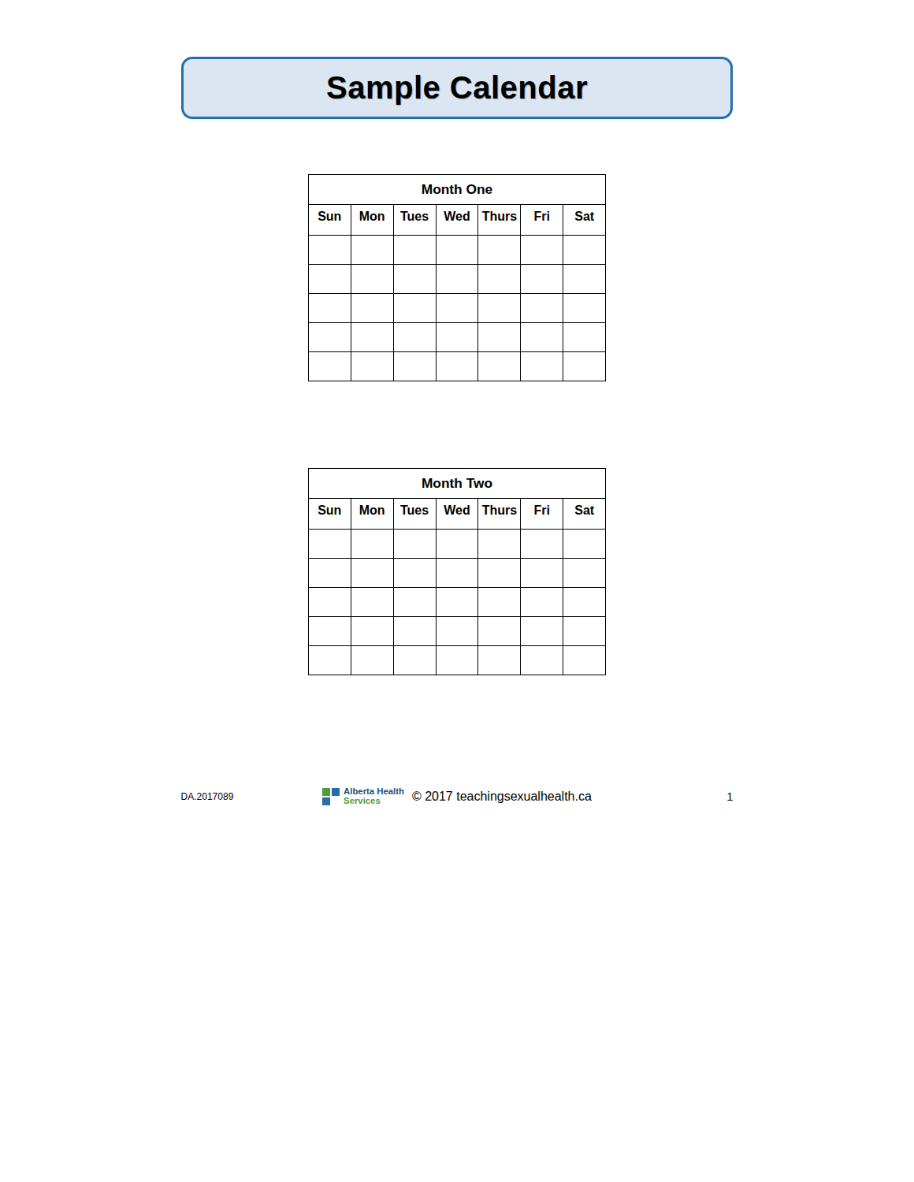Sample Calendar
| Month One |
| --- |
| Sun | Mon | Tues | Wed | Thurs | Fri | Sat |
| Month Two |
| --- |
| Sun | Mon | Tues | Wed | Thurs | Fri | Sat |
DA.2017089
Alberta Health
Services © 2017 teachingsexualhealth.ca
1